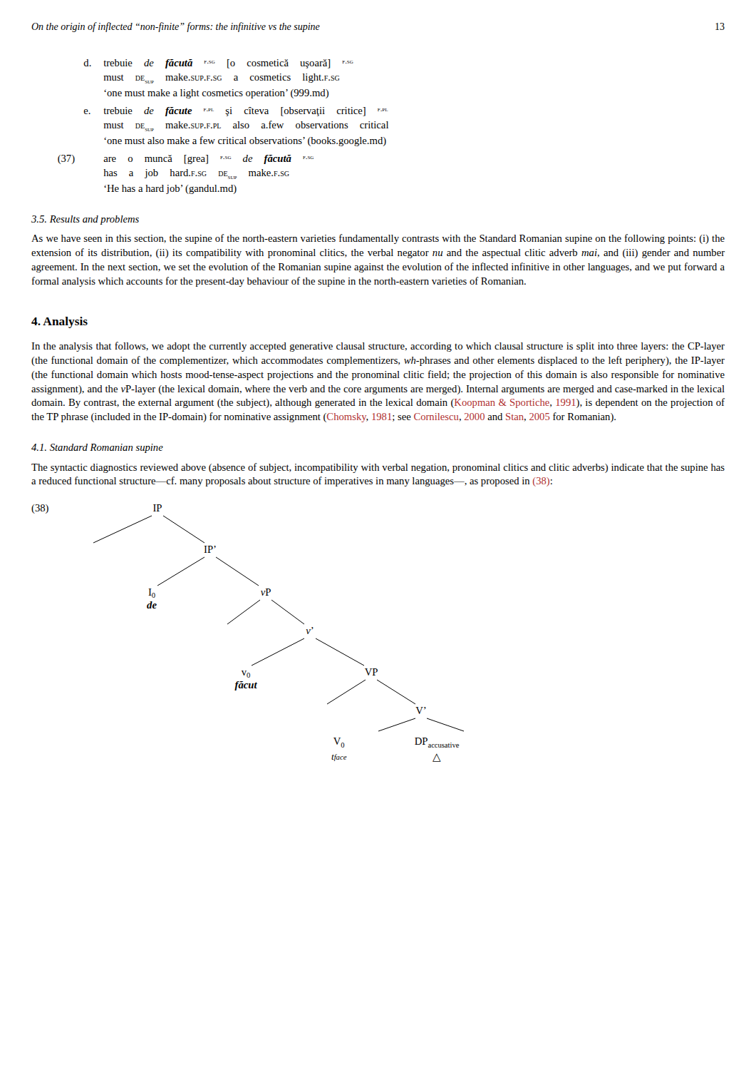On the origin of inflected “non-finite” forms: the infinitive vs the supine 13
d. trebuie de făcută f.sg [o cosmetică uşoară] f.sg must de sup make.sup.f.sg a cosmetics light.f.sg ‘one must make a light cosmetics operation’ (999.md)
e. trebuie de făcute f.pl şi cîteva [observaţii critice] f.pl must de sup make.sup.f.pl also a.few observations critical ‘one must also make a few critical observations’ (books.google.md)
(37) are o muncă [grea] f.sg de făcută f.sg has a job hard.f.sg de sup make.f.sg ‘He has a hard job’ (gandul.md)
3.5. Results and problems
As we have seen in this section, the supine of the north-eastern varieties fundamentally contrasts with the Standard Romanian supine on the following points: (i) the extension of its distribution, (ii) its compatibility with pronominal clitics, the verbal negator nu and the aspectual clitic adverb mai, and (iii) gender and number agreement. In the next section, we set the evolution of the Romanian supine against the evolution of the inflected infinitive in other languages, and we put forward a formal analysis which accounts for the present-day behaviour of the supine in the north-eastern varieties of Romanian.
4. Analysis
In the analysis that follows, we adopt the currently accepted generative clausal structure, according to which clausal structure is split into three layers: the CP-layer (the functional domain of the complementizer, which accommodates complementizers, wh-phrases and other elements displaced to the left periphery), the IP-layer (the functional domain which hosts mood-tense-aspect projections and the pronominal clitic field; the projection of this domain is also responsible for nominative assignment), and the v P-layer (the lexical domain, where the verb and the core arguments are merged). Internal arguments are merged and case-marked in the lexical domain. By contrast, the external argument (the subject), although generated in the lexical domain (Koopman & Sportiche, 1991), is dependent on the projection of the TP phrase (included in the IP-domain) for nominative assignment (Chomsky, 1981; see Cornilescu, 2000 and Stan, 2005 for Romanian).
4.1. Standard Romanian supine
The syntactic diagnostics reviewed above (absence of subject, incompatibility with verbal negation, pronominal clitics and clitic adverbs) indicate that the supine has a reduced functional structure—cf. many proposals about structure of imperatives in many languages—, as proposed in (38):
(38)
IP IP’ I0 de vP v’ v0 făcut VP V’
V0
tface
DPaccusative
△